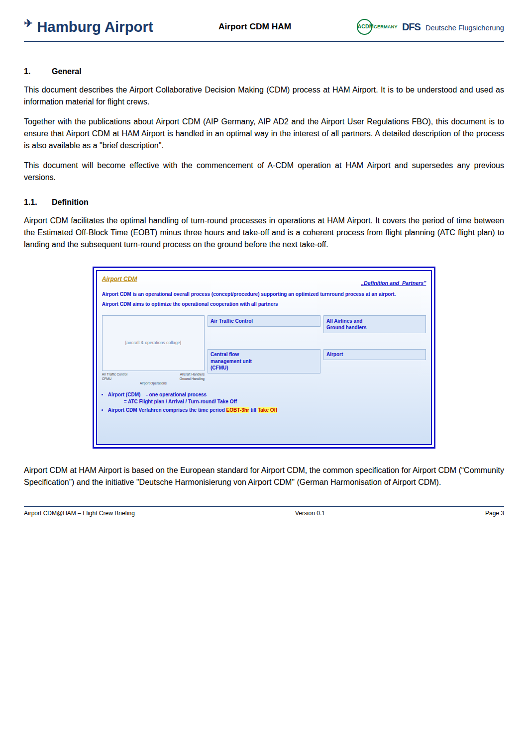✈ Hamburg Airport
Airport CDM HAM
ACDM
GERMANY
DFS Deutsche Flugsicherung
1. General
This document describes the Airport Collaborative Decision Making (CDM) process at HAM Airport. It is to be understood and used as information material for flight crews.
Together with the publications about Airport CDM (AIP Germany, AIP AD2 and the Airport User Regulations FBO), this document is to ensure that Airport CDM at HAM Airport is handled in an optimal way in the interest of all partners. A detailed description of the process is also available as a "brief description".
This document will become effective with the commencement of A-CDM operation at HAM Airport and supersedes any previous versions.
1.1. Definition
Airport CDM facilitates the optimal handling of turn-round processes in operations at HAM Airport. It covers the period of time between the Estimated Off-Block Time (EOBT) minus three hours and take-off and is a coherent process from flight planning (ATC flight plan) to landing and the subsequent turn-round process on the ground before the next take-off.
Airport CDM
„Definition and Partners"
Airport CDM is an operational overall process (concept/procedure) supporting an optimized turnround process at an airport.
Airport CDM aims to optimize the operational cooperation with all partners
Air Traffic Control
[aircraft & operations collage]
Air Traffic Control Aircraft Handlers
CFMU Ground Handling
Airport Operations
All Airlines and
Ground handlers
Central flow
management unit
(CFMU)
Airport
Airport (CDM) - one operational process = ATC Flight plan / Arrival / Turn-round/ Take Off
Airport CDM Verfahren comprises the time period EOBT-3hr till Take Off
Airport CDM at HAM Airport is based on the European standard for Airport CDM, the common specification for Airport CDM (“Community Specification”) and the initiative "Deutsche Harmonisierung von Airport CDM" (German Harmonisation of Airport CDM).
Airport CDM@HAM – Flight Crew Briefing
Version 0.1
Page 3